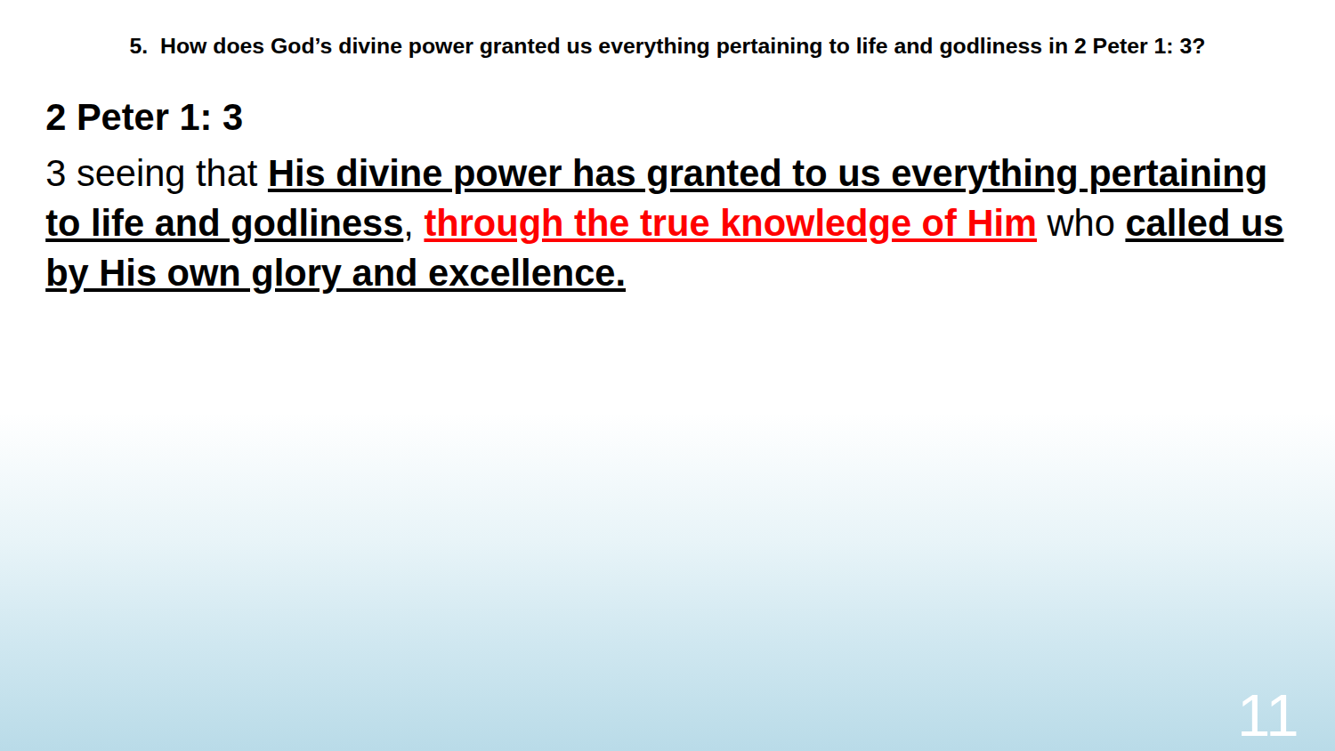5. How does God’s divine power granted us everything pertaining to life and godliness in 2 Peter 1: 3?
2 Peter 1: 3
3 seeing that His divine power has granted to us everything pertaining to life and godliness, through the true knowledge of Him who called us by His own glory and excellence.
11